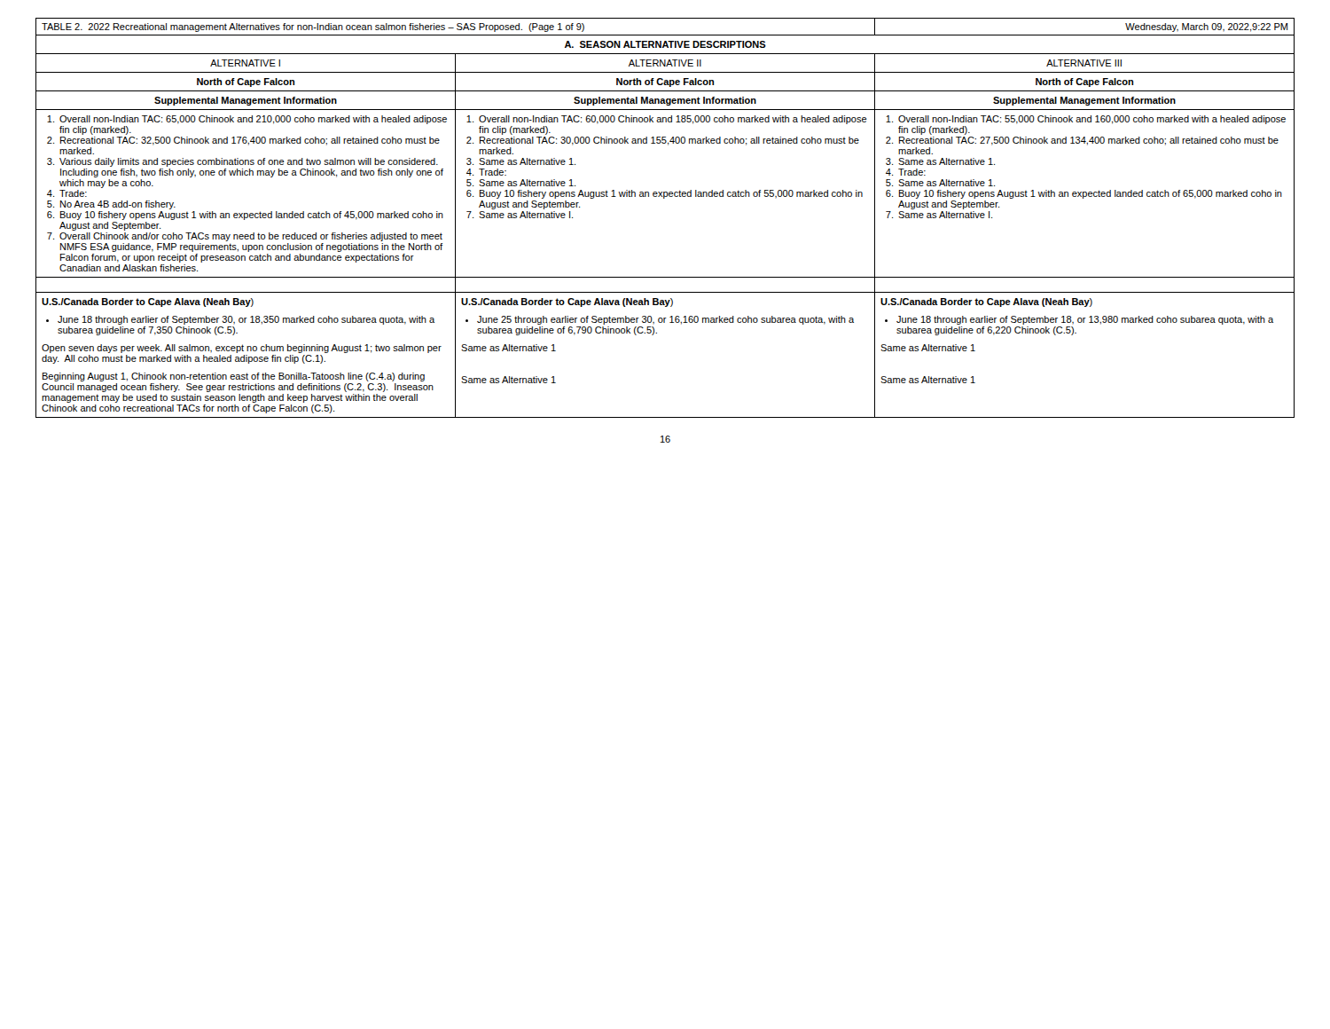| TABLE 2. 2022 Recreational management Alternatives for non-Indian ocean salmon fisheries – SAS Proposed. (Page 1 of 9) | Wednesday, March 09, 2022,9:22 PM |
| A. SEASON ALTERNATIVE DESCRIPTIONS |
| ALTERNATIVE I | ALTERNATIVE II | ALTERNATIVE III |
| North of Cape Falcon | North of Cape Falcon | North of Cape Falcon |
| Supplemental Management Information | Supplemental Management Information | Supplemental Management Information |
| Overall non-Indian TAC: 65,000 Chinook and 210,000 coho marked with a healed adipose fin clip (marked). Recreational TAC: 32,500 Chinook and 176,400 marked coho; all retained coho must be marked. Various daily limits and species combinations of one and two salmon will be considered. Including one fish, two fish only, one of which may be a Chinook, and two fish only one of which may be a coho. Trade: No Area 4B add-on fishery. Buoy 10 fishery opens August 1 with an expected landed catch of 45,000 marked coho in August and September. Overall Chinook and/or coho TACs may need to be reduced or fisheries adjusted to meet NMFS ESA guidance, FMP requirements, upon conclusion of negotiations in the North of Falcon forum, or upon receipt of preseason catch and abundance expectations for Canadian and Alaskan fisheries. | Overall non-Indian TAC: 60,000 Chinook and 185,000 coho marked with a healed adipose fin clip (marked). Recreational TAC: 30,000 Chinook and 155,400 marked coho; all retained coho must be marked. Same as Alternative 1. Trade: Same as Alternative 1. Buoy 10 fishery opens August 1 with an expected landed catch of 55,000 marked coho in August and September. Same as Alternative I. | Overall non-Indian TAC: 55,000 Chinook and 160,000 coho marked with a healed adipose fin clip (marked). Recreational TAC: 27,500 Chinook and 134,400 marked coho; all retained coho must be marked. Same as Alternative 1. Trade: Same as Alternative 1. Buoy 10 fishery opens August 1 with an expected landed catch of 65,000 marked coho in August and September. Same as Alternative I. |
| U.S./Canada Border to Cape Alava (Neah Bay ) June 18 through earlier of September 30, or 18,350 marked coho subarea quota, with a subarea guideline of 7,350 Chinook (C.5). Open seven days per week. All salmon, except no chum beginning August 1; two salmon per day. All coho must be marked with a healed adipose fin clip (C.1). Beginning August 1, Chinook non-retention east of the Bonilla-Tatoosh line (C.4.a) during Council managed ocean fishery. See gear restrictions and definitions (C.2, C.3). Inseason management may be used to sustain season length and keep harvest within the overall Chinook and coho recreational TACs for north of Cape Falcon (C.5). | U.S./Canada Border to Cape Alava (Neah Bay ) June 25 through earlier of September 30, or 16,160 marked coho subarea quota, with a subarea guideline of 6,790 Chinook (C.5). Same as Alternative 1 Same as Alternative 1 | U.S./Canada Border to Cape Alava (Neah Bay ) June 18 through earlier of September 18, or 13,980 marked coho subarea quota, with a subarea guideline of 6,220 Chinook (C.5). Same as Alternative 1 Same as Alternative 1 |
16